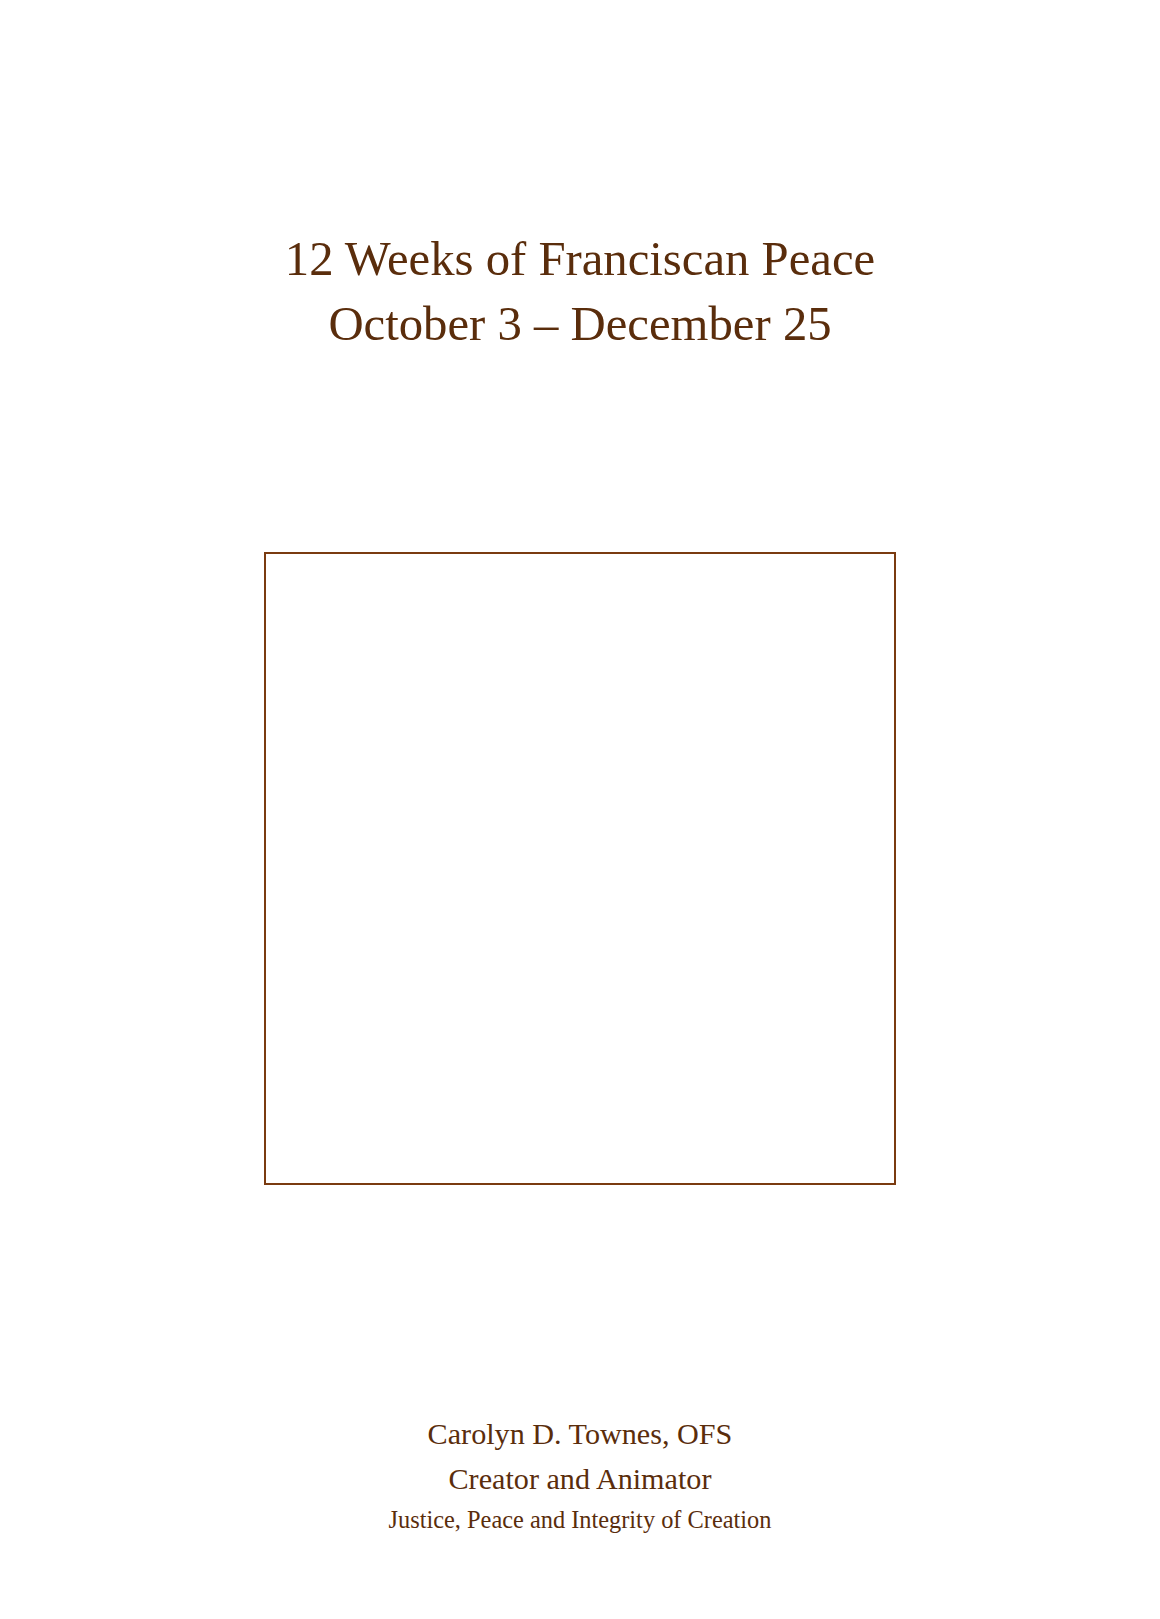12 Weeks of Franciscan Peace October 3 – December 25
Carolyn D. Townes, OFS Creator and Animator Justice, Peace and Integrity of Creation